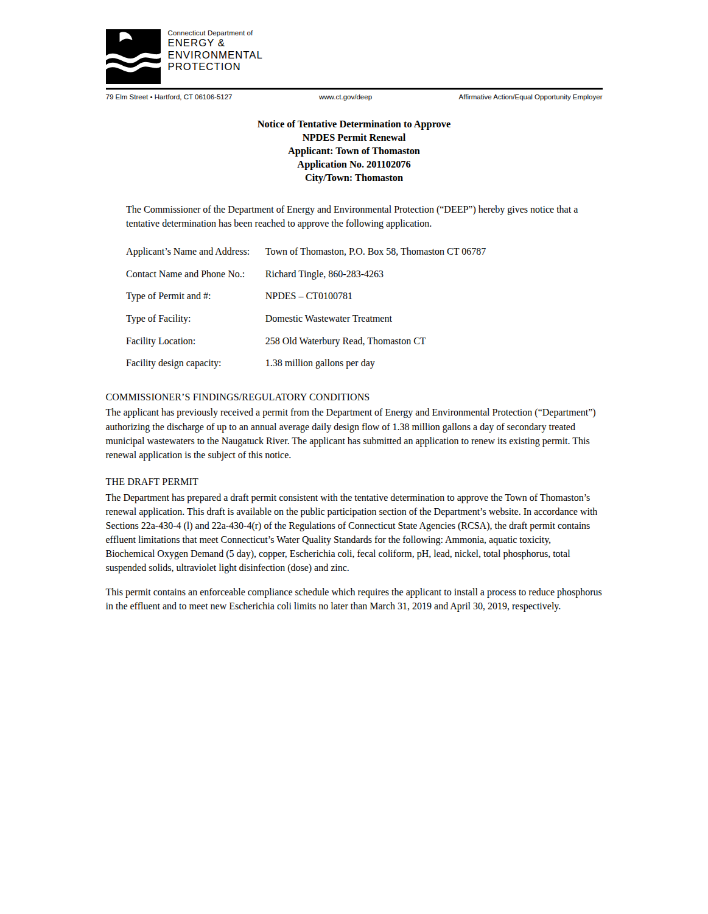Connecticut Department of
ENERGY &
ENVIRONMENTAL
PROTECTION
79 Elm Street • Hartford, CT 06106-5127 www.ct.gov/deep Affirmative Action/Equal Opportunity Employer
Notice of Tentative Determination to Approve
NPDES Permit Renewal
Applicant: Town of Thomaston
Application No. 201102076
City/Town: Thomaston
The Commissioner of the Department of Energy and Environmental Protection (“DEEP”) hereby gives notice that a tentative determination has been reached to approve the following application.
| Applicant’s Name and Address: | Town of Thomaston, P.O. Box 58, Thomaston CT 06787 |
| Contact Name and Phone No.: | Richard Tingle, 860-283-4263 |
| Type of Permit and #: | NPDES – CT0100781 |
| Type of Facility: | Domestic Wastewater Treatment |
| Facility Location: | 258 Old Waterbury Read, Thomaston CT |
| Facility design capacity: | 1.38 million gallons per day |
COMMISSIONER’S FINDINGS/REGULATORY CONDITIONS
The applicant has previously received a permit from the Department of Energy and Environmental Protection (“Department”) authorizing the discharge of up to an annual average daily design flow of 1.38 million gallons a day of secondary treated municipal wastewaters to the Naugatuck River. The applicant has submitted an application to renew its existing permit. This renewal application is the subject of this notice.
THE DRAFT PERMIT
The Department has prepared a draft permit consistent with the tentative determination to approve the Town of Thomaston’s renewal application. This draft is available on the public participation section of the Department’s website. In accordance with Sections 22a-430-4 (l) and 22a-430-4(r) of the Regulations of Connecticut State Agencies (RCSA), the draft permit contains effluent limitations that meet Connecticut’s Water Quality Standards for the following: Ammonia, aquatic toxicity, Biochemical Oxygen Demand (5 day), copper, Escherichia coli, fecal coliform, pH, lead, nickel, total phosphorus, total suspended solids, ultraviolet light disinfection (dose) and zinc.
This permit contains an enforceable compliance schedule which requires the applicant to install a process to reduce phosphorus in the effluent and to meet new Escherichia coli limits no later than March 31, 2019 and April 30, 2019, respectively.